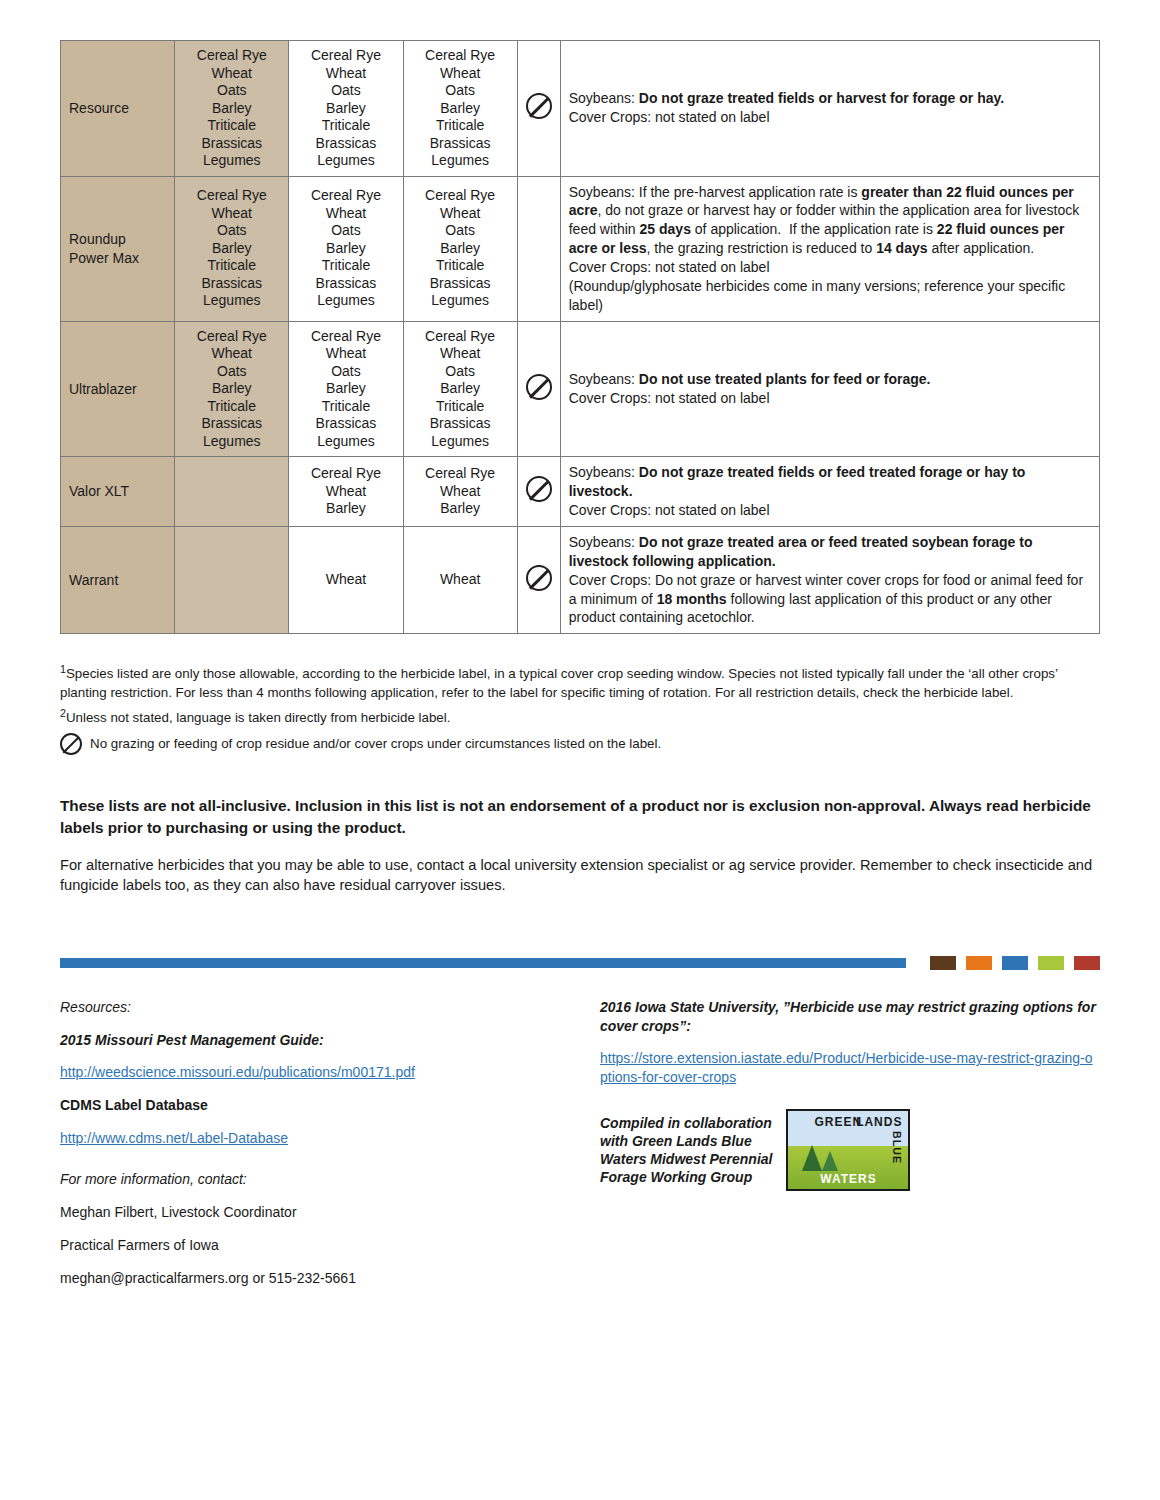| Resource | Cereal Rye Wheat Oats Barley Triticale Brassicas Legumes | Cereal Rye Wheat Oats Barley Triticale Brassicas Legumes | Cereal Rye Wheat Oats Barley Triticale Brassicas Legumes | | Soybeans: Do not graze treated fields or harvest for forage or hay. Cover Crops: not stated on label |
| Roundup Power Max | Cereal Rye Wheat Oats Barley Triticale Brassicas Legumes | Cereal Rye Wheat Oats Barley Triticale Brassicas Legumes | Cereal Rye Wheat Oats Barley Triticale Brassicas Legumes | | Soybeans: If the pre-harvest application rate is greater than 22 fluid ounces per acre , do not graze or harvest hay or fodder within the application area for livestock feed within 25 days of application. If the application rate is 22 fluid ounces per acre or less , the grazing restriction is reduced to 14 days after application. Cover Crops: not stated on label (Roundup/glyphosate herbicides come in many versions; reference your specific label) |
| Ultrablazer | Cereal Rye Wheat Oats Barley Triticale Brassicas Legumes | Cereal Rye Wheat Oats Barley Triticale Brassicas Legumes | Cereal Rye Wheat Oats Barley Triticale Brassicas Legumes | | Soybeans: Do not use treated plants for feed or forage. Cover Crops: not stated on label |
| Valor XLT | | Cereal Rye Wheat Barley | Cereal Rye Wheat Barley | | Soybeans: Do not graze treated fields or feed treated forage or hay to livestock. Cover Crops: not stated on label |
| Warrant | | Wheat | Wheat | | Soybeans: Do not graze treated area or feed treated soybean forage to livestock following application. Cover Crops: Do not graze or harvest winter cover crops for food or animal feed for a minimum of 18 months following last application of this product or any other product containing acetochlor. |
1Species listed are only those allowable, according to the herbicide label, in a typical cover crop seeding window. Species not listed typically fall under the ‘all other crops’ planting restriction. For less than 4 months following application, refer to the label for specific timing of rotation. For all restriction details, check the herbicide label.
2Unless not stated, language is taken directly from herbicide label.
No grazing or feeding of crop residue and/or cover crops under circumstances listed on the label.
These lists are not all-inclusive. Inclusion in this list is not an endorsement of a product nor is exclusion non-approval. Always read herbicide labels prior to purchasing or using the product.
For alternative herbicides that you may be able to use, contact a local university extension specialist or ag service provider. Remember to check insecticide and fungicide labels too, as they can also have residual carryover issues.
Resources:
2015 Missouri Pest Management Guide:
http://weedscience.missouri.edu/publications/m00171.pdf
CDMS Label Database
http://www.cdms.net/Label-Database
For more information, contact:
Meghan Filbert, Livestock Coordinator
Practical Farmers of Iowa
meghan@practicalfarmers.org or 515-232-5661
2016 Iowa State University, ”Herbicide use may restrict grazing options for cover crops”:
https://store.extension.iastate.edu/Product/Herbicide-use-may-restrict-grazing-options-for-cover-crops
Compiled in collaboration
with Green Lands Blue
Waters Midwest Perennial
Forage Working Group
GREEN LANDS BLUE WATERS